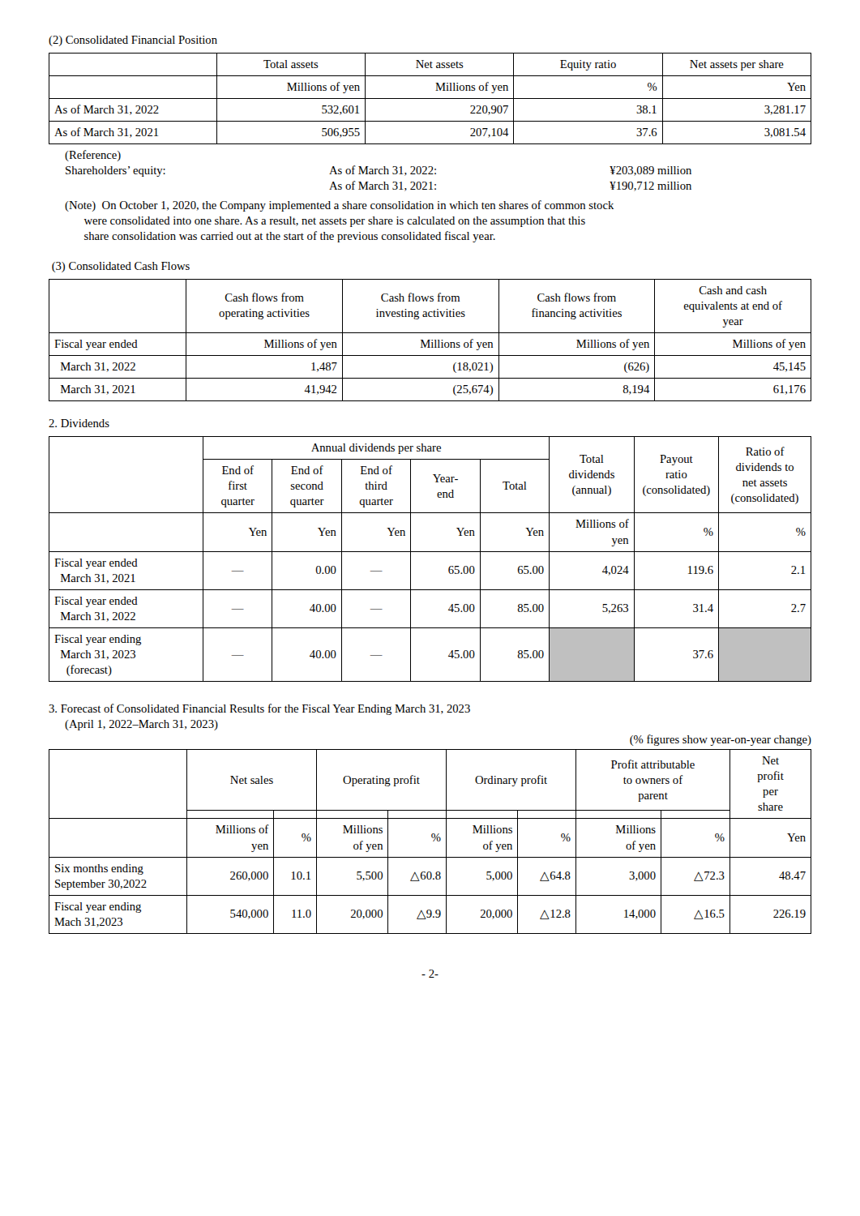(2) Consolidated Financial Position
| | Total assets | Net assets | Equity ratio | Net assets per share |
| --- | --- | --- | --- | --- |
| | Millions of yen | Millions of yen | % | Yen |
| As of March 31, 2022 | 532,601 | 220,907 | 38.1 | 3,281.17 |
| As of March 31, 2021 | 506,955 | 207,104 | 37.6 | 3,081.54 |
(Reference)
| Shareholders’ equity: | As of March 31, 2022: | ¥203,089 million |
| | As of March 31, 2021: | ¥190,712 million |
(Note) On October 1, 2020, the Company implemented a share consolidation in which ten shares of common stock
were consolidated into one share. As a result, net assets per share is calculated on the assumption that this
share consolidation was carried out at the start of the previous consolidated fiscal year.
(3) Consolidated Cash Flows
| | Cash flows from operating activities | Cash flows from investing activities | Cash flows from financing activities | Cash and cash equivalents at end of year |
| --- | --- | --- | --- | --- |
| Fiscal year ended | Millions of yen | Millions of yen | Millions of yen | Millions of yen |
| March 31, 2022 | 1,487 | (18,021) | (626) | 45,145 |
| March 31, 2021 | 41,942 | (25,674) | 8,194 | 61,176 |
2. Dividends
| | Annual dividends per share | Total dividends (annual) | Payout ratio (consolidated) | Ratio of dividends to net assets (consolidated) |
| --- | --- | --- | --- | --- |
| End of first quarter | End of second quarter | End of third quarter | Year- end | Total |
| | Yen | Yen | Yen | Yen | Yen | Millions of yen | % | % |
| Fiscal year ended March 31, 2021 | — | 0.00 | — | 65.00 | 65.00 | 4,024 | 119.6 | 2.1 |
| Fiscal year ended March 31, 2022 | — | 40.00 | — | 45.00 | 85.00 | 5,263 | 31.4 | 2.7 |
| Fiscal year ending March 31, 2023 (forecast) | — | 40.00 | — | 45.00 | 85.00 | | 37.6 | |
3. Forecast of Consolidated Financial Results for the Fiscal Year Ending March 31, 2023
(April 1, 2022–March 31, 2023)
(% figures show year-on-year change)
| | Net sales | Operating profit | Ordinary profit | Profit attributable to owners of parent | Net profit per share |
| --- | --- | --- | --- | --- | --- |
| | Millions of yen | % | Millions of yen | % | Millions of yen | % | Millions of yen | % | Yen |
| Six months ending September 30,2022 | 260,000 | 10.1 | 5,500 | △60.8 | 5,000 | △64.8 | 3,000 | △72.3 | 48.47 |
| Fiscal year ending Mach 31,2023 | 540,000 | 11.0 | 20,000 | △9.9 | 20,000 | △12.8 | 14,000 | △16.5 | 226.19 |
- 2-